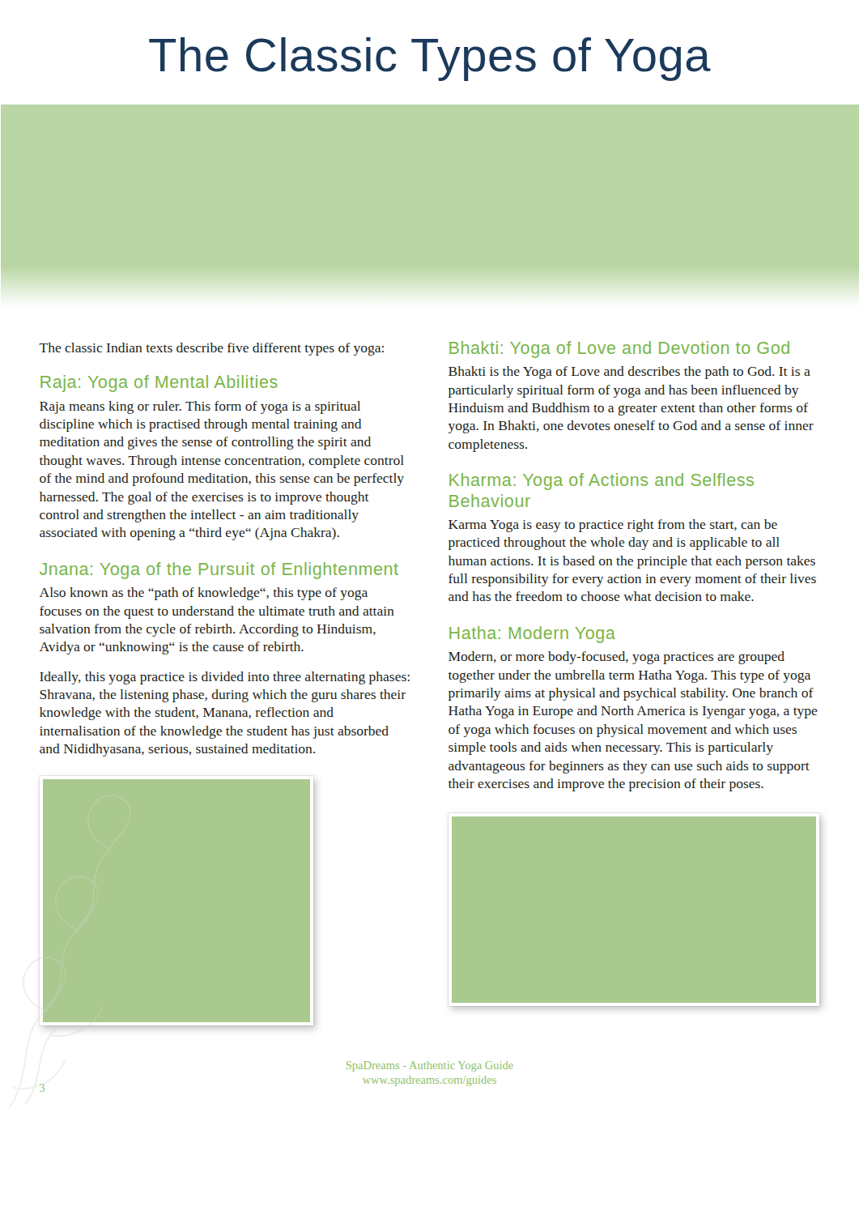The Classic Types of Yoga
The classic Indian texts describe five different types of yoga:
Raja: Yoga of Mental Abilities
Raja means king or ruler. This form of yoga is a spiritual discipline which is practised through mental training and meditation and gives the sense of controlling the spirit and thought waves. Through intense concentration, complete control of the mind and profound meditation, this sense can be perfectly harnessed. The goal of the exercises is to improve thought control and strengthen the intellect - an aim traditionally associated with opening a “third eye“ (Ajna Chakra).
Jnana: Yoga of the Pursuit of Enlightenment
Also known as the “path of knowledge“, this type of yoga focuses on the quest to understand the ultimate truth and attain salvation from the cycle of rebirth. According to Hinduism, Avidya or “unknowing“ is the cause of rebirth.
Ideally, this yoga practice is divided into three alternating phases: Shravana, the listening phase, during which the guru shares their knowledge with the student, Manana, reflection and internalisation of the knowledge the student has just absorbed and Nididhyasana, serious, sustained meditation.
Bhakti: Yoga of Love and Devotion to God
Bhakti is the Yoga of Love and describes the path to God. It is a particularly spiritual form of yoga and has been influenced by Hinduism and Buddhism to a greater extent than other forms of yoga. In Bhakti, one devotes oneself to God and a sense of inner completeness.
Kharma: Yoga of Actions and Selfless Behaviour
Karma Yoga is easy to practice right from the start, can be practiced throughout the whole day and is applicable to all human actions. It is based on the principle that each person takes full responsibility for every action in every moment of their lives and has the freedom to choose what decision to make.
Hatha: Modern Yoga
Modern, or more body-focused, yoga practices are grouped together under the umbrella term Hatha Yoga. This type of yoga primarily aims at physical and psychical stability. One branch of Hatha Yoga in Europe and North America is Iyengar yoga, a type of yoga which focuses on physical movement and which uses simple tools and aids when necessary. This is particularly advantageous for beginners as they can use such aids to support their exercises and improve the precision of their poses.
3
SpaDreams - Authentic Yoga Guide
www.spadreams.com/guides